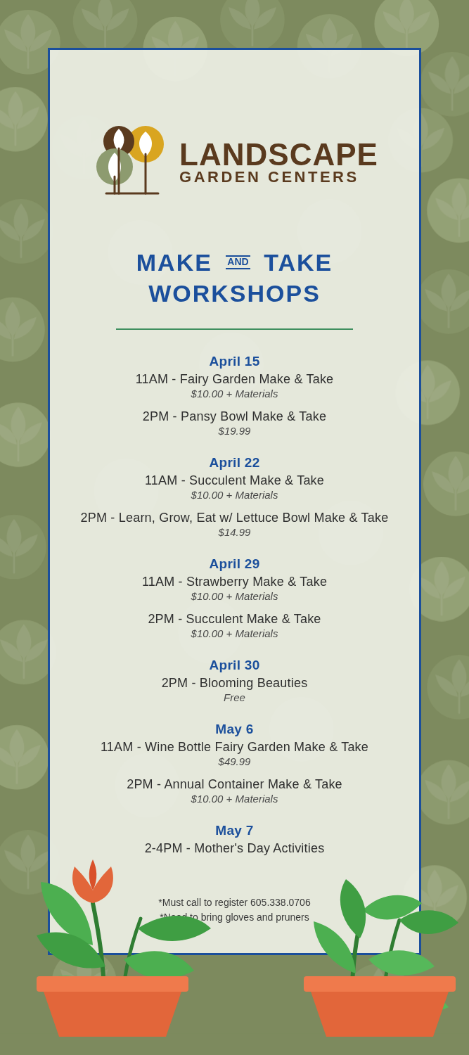Landscape Garden Centers
Make and Take Workshops
April 15
11AM - Fairy Garden Make & Take $10.00 + Materials
2PM - Pansy Bowl Make & Take $19.99
April 22
11AM - Succulent Make & Take $10.00 + Materials
2PM - Learn, Grow, Eat w/ Lettuce Bowl Make & Take $14.99
April 29
11AM - Strawberry Make & Take $10.00 + Materials
2PM - Succulent Make & Take $10.00 + Materials
April 30
2PM - Blooming Beauties Free
May 6
11AM - Wine Bottle Fairy Garden Make & Take $49.99
2PM - Annual Container Make & Take $10.00 + Materials
May 7
2-4PM - Mother's Day Activities
*Must call to register 605.338.0706
*Need to bring gloves and pruners
Workshops held at Landscape Garden Centers. Registration required by phone at 605-338-0706. Participants should bring gloves and pruners.